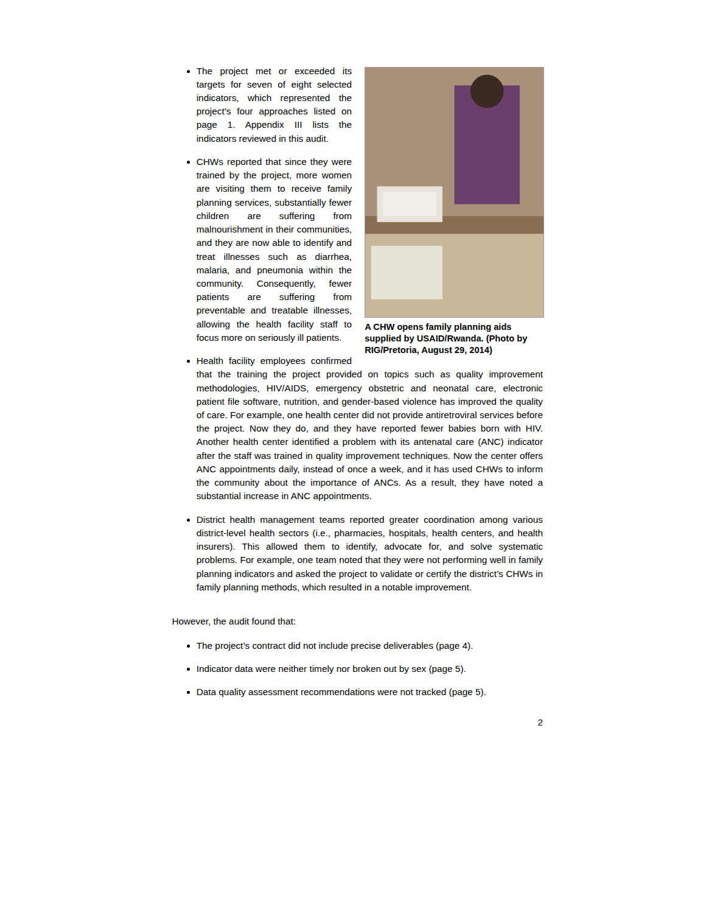A CHW opens family planning aids supplied by USAID/Rwanda. (Photo by RIG/Pretoria, August 29, 2014)
The project met or exceeded its targets for seven of eight selected indicators, which represented the project’s four approaches listed on page 1. Appendix III lists the indicators reviewed in this audit.
CHWs reported that since they were trained by the project, more women are visiting them to receive family planning services, substantially fewer children are suffering from malnourishment in their communities, and they are now able to identify and treat illnesses such as diarrhea, malaria, and pneumonia within the community. Consequently, fewer patients are suffering from preventable and treatable illnesses, allowing the health facility staff to focus more on seriously ill patients.
Health facility employees confirmed that the training the project provided on topics such as quality improvement methodologies, HIV/AIDS, emergency obstetric and neonatal care, electronic patient file software, nutrition, and gender-based violence has improved the quality of care. For example, one health center did not provide antiretroviral services before the project. Now they do, and they have reported fewer babies born with HIV. Another health center identified a problem with its antenatal care (ANC) indicator after the staff was trained in quality improvement techniques. Now the center offers ANC appointments daily, instead of once a week, and it has used CHWs to inform the community about the importance of ANCs. As a result, they have noted a substantial increase in ANC appointments.
District health management teams reported greater coordination among various district-level health sectors (i.e., pharmacies, hospitals, health centers, and health insurers). This allowed them to identify, advocate for, and solve systematic problems. For example, one team noted that they were not performing well in family planning indicators and asked the project to validate or certify the district’s CHWs in family planning methods, which resulted in a notable improvement.
However, the audit found that:
The project’s contract did not include precise deliverables (page 4).
Indicator data were neither timely nor broken out by sex (page 5).
Data quality assessment recommendations were not tracked (page 5).
2